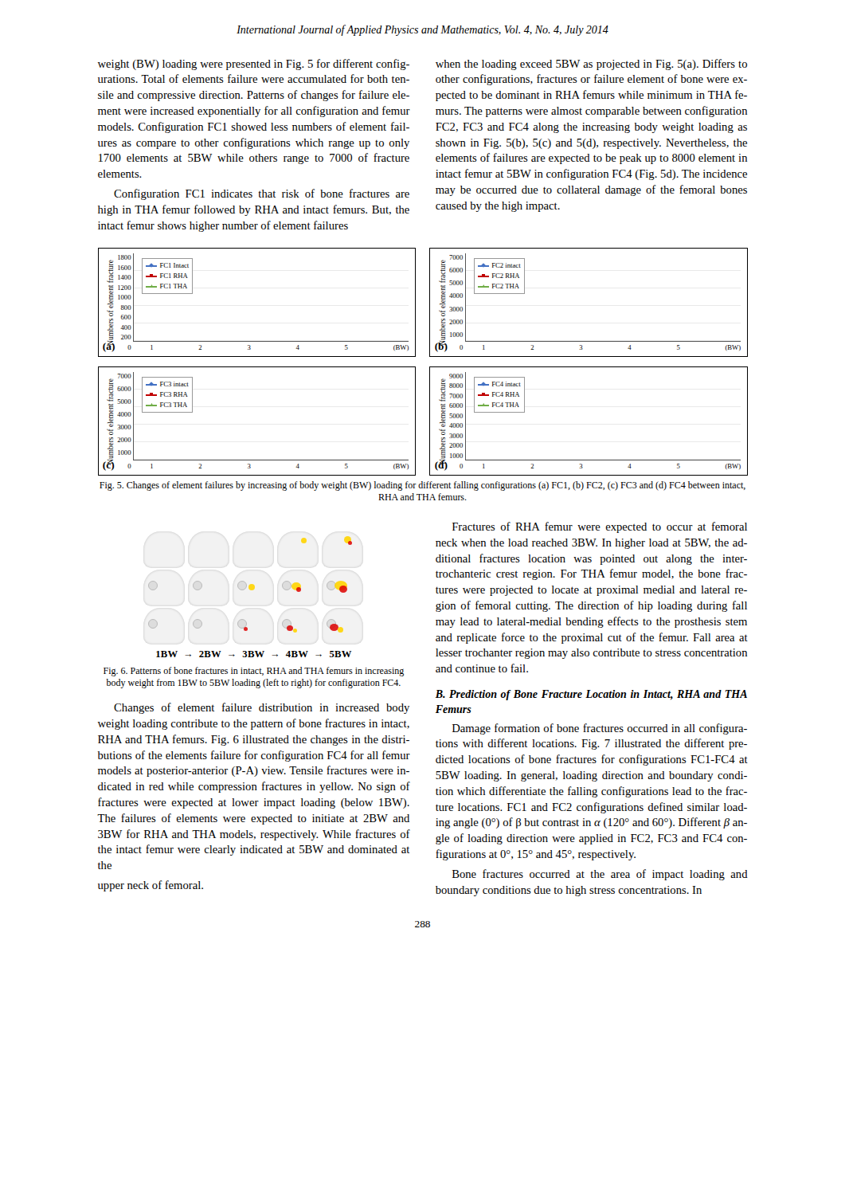International Journal of Applied Physics and Mathematics, Vol. 4, No. 4, July 2014
weight (BW) loading were presented in Fig. 5 for different configurations. Total of elements failure were accumulated for both tensile and compressive direction. Patterns of changes for failure element were increased exponentially for all configuration and femur models. Configuration FC1 showed less numbers of element failures as compare to other configurations which range up to only 1700 elements at 5BW while others range to 7000 of fracture elements.
Configuration FC1 indicates that risk of bone fractures are high in THA femur followed by RHA and intact femurs. But, the intact femur shows higher number of element failures
when the loading exceed 5BW as projected in Fig. 5(a). Differs to other configurations, fractures or failure element of bone were expected to be dominant in RHA femurs while minimum in THA femurs. The patterns were almost comparable between configuration FC2, FC3 and FC4 along the increasing body weight loading as shown in Fig. 5(b), 5(c) and 5(d), respectively. Nevertheless, the elements of failures are expected to be peak up to 8000 element in intact femur at 5BW in configuration FC4 (Fig. 5d). The incidence may be occurred due to collateral damage of the femoral bones caused by the high impact.
Numbers of element fracture
180016001400120010008006004002000
FC1 Intact
FC1 RHA
FC1 THA
12345(BW)
(a)
Numbers of element fracture
70006000500040003000200010000
FC2 intact
FC2 RHA
FC2 THA
12345(BW)
(b)
Numbers of element fracture
70006000500040003000200010000
FC3 intact
FC3 RHA
FC3 THA
12345(BW)
(c)
Numbers of element fracture
9000800070006000500040003000200010000
FC4 intact
FC4 RHA
FC4 THA
12345(BW)
(d)
Fig. 5. Changes of element failures by increasing of body weight (BW) loading for different falling configurations (a) FC1, (b) FC2, (c) FC3 and (d) FC4 between intact, RHA and THA femurs.
1BW → 2BW → 3BW → 4BW → 5BW
Fig. 6. Patterns of bone fractures in intact, RHA and THA femurs in increasing body weight from 1BW to 5BW loading (left to right) for configuration FC4.
Changes of element failure distribution in increased body weight loading contribute to the pattern of bone fractures in intact, RHA and THA femurs. Fig. 6 illustrated the changes in the distributions of the elements failure for configuration FC4 for all femur models at posterior-anterior (P-A) view. Tensile fractures were indicated in red while compression fractures in yellow. No sign of fractures were expected at lower impact loading (below 1BW). The failures of elements were expected to initiate at 2BW and 3BW for RHA and THA models, respectively. While fractures of the intact femur were clearly indicated at 5BW and dominated at the
upper neck of femoral.
Fractures of RHA femur were expected to occur at femoral neck when the load reached 3BW. In higher load at 5BW, the additional fractures location was pointed out along the inter-trochanteric crest region. For THA femur model, the bone fractures were projected to locate at proximal medial and lateral region of femoral cutting. The direction of hip loading during fall may lead to lateral-medial bending effects to the prosthesis stem and replicate force to the proximal cut of the femur. Fall area at lesser trochanter region may also contribute to stress concentration and continue to fail.
B. Prediction of Bone Fracture Location in Intact, RHA and THA Femurs
Damage formation of bone fractures occurred in all configurations with different locations. Fig. 7 illustrated the different predicted locations of bone fractures for configurations FC1-FC4 at 5BW loading. In general, loading direction and boundary condition which differentiate the falling configurations lead to the fracture locations. FC1 and FC2 configurations defined similar loading angle (0°) of β but contrast in α (120° and 60°). Different β angle of loading direction were applied in FC2, FC3 and FC4 configurations at 0°, 15° and 45°, respectively.
Bone fractures occurred at the area of impact loading and boundary conditions due to high stress concentrations. In
288